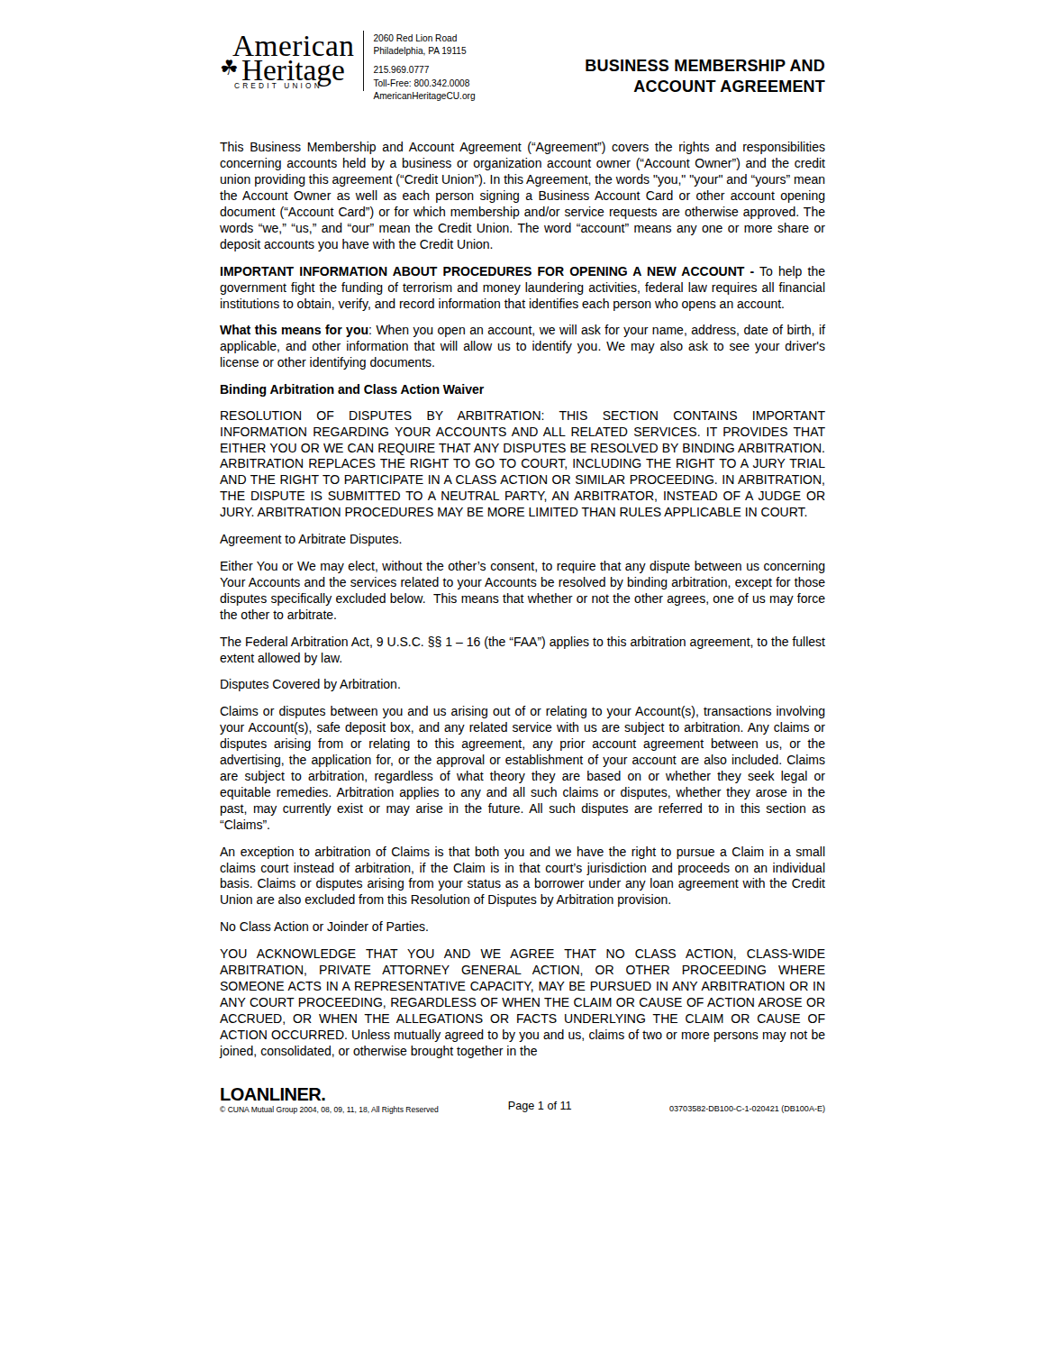American
☘ Heritage
CREDIT UNION
2060 Red Lion Road
Philadelphia, PA 19115
215.969.0777
Toll-Free: 800.342.0008
AmericanHeritageCU.org
BUSINESS MEMBERSHIP AND ACCOUNT AGREEMENT
This Business Membership and Account Agreement (“Agreement”) covers the rights and responsibilities concerning accounts held by a business or organization account owner (“Account Owner”) and the credit union providing this agreement (“Credit Union”). In this Agreement, the words "you," "your" and “yours” mean the Account Owner as well as each person signing a Business Account Card or other account opening document (“Account Card”) or for which membership and/or service requests are otherwise approved. The words “we,” “us,” and “our” mean the Credit Union. The word “account” means any one or more share or deposit accounts you have with the Credit Union.
IMPORTANT INFORMATION ABOUT PROCEDURES FOR OPENING A NEW ACCOUNT - To help the government fight the funding of terrorism and money laundering activities, federal law requires all financial institutions to obtain, verify, and record information that identifies each person who opens an account.
What this means for you: When you open an account, we will ask for your name, address, date of birth, if applicable, and other information that will allow us to identify you. We may also ask to see your driver's license or other identifying documents.
Binding Arbitration and Class Action Waiver
RESOLUTION OF DISPUTES BY ARBITRATION: THIS SECTION CONTAINS IMPORTANT INFORMATION REGARDING YOUR ACCOUNTS AND ALL RELATED SERVICES. IT PROVIDES THAT EITHER YOU OR WE CAN REQUIRE THAT ANY DISPUTES BE RESOLVED BY BINDING ARBITRATION. ARBITRATION REPLACES THE RIGHT TO GO TO COURT, INCLUDING THE RIGHT TO A JURY TRIAL AND THE RIGHT TO PARTICIPATE IN A CLASS ACTION OR SIMILAR PROCEEDING. IN ARBITRATION, THE DISPUTE IS SUBMITTED TO A NEUTRAL PARTY, AN ARBITRATOR, INSTEAD OF A JUDGE OR JURY. ARBITRATION PROCEDURES MAY BE MORE LIMITED THAN RULES APPLICABLE IN COURT.
Agreement to Arbitrate Disputes.
Either You or We may elect, without the other’s consent, to require that any dispute between us concerning Your Accounts and the services related to your Accounts be resolved by binding arbitration, except for those disputes specifically excluded below. This means that whether or not the other agrees, one of us may force the other to arbitrate.
The Federal Arbitration Act, 9 U.S.C. §§ 1 – 16 (the “FAA”) applies to this arbitration agreement, to the fullest extent allowed by law.
Disputes Covered by Arbitration.
Claims or disputes between you and us arising out of or relating to your Account(s), transactions involving your Account(s), safe deposit box, and any related service with us are subject to arbitration. Any claims or disputes arising from or relating to this agreement, any prior account agreement between us, or the advertising, the application for, or the approval or establishment of your account are also included. Claims are subject to arbitration, regardless of what theory they are based on or whether they seek legal or equitable remedies. Arbitration applies to any and all such claims or disputes, whether they arose in the past, may currently exist or may arise in the future. All such disputes are referred to in this section as “Claims”.
An exception to arbitration of Claims is that both you and we have the right to pursue a Claim in a small claims court instead of arbitration, if the Claim is in that court’s jurisdiction and proceeds on an individual basis. Claims or disputes arising from your status as a borrower under any loan agreement with the Credit Union are also excluded from this Resolution of Disputes by Arbitration provision.
No Class Action or Joinder of Parties.
YOU ACKNOWLEDGE THAT YOU AND WE AGREE THAT NO CLASS ACTION, CLASS-WIDE ARBITRATION, PRIVATE ATTORNEY GENERAL ACTION, OR OTHER PROCEEDING WHERE SOMEONE ACTS IN A REPRESENTATIVE CAPACITY, MAY BE PURSUED IN ANY ARBITRATION OR IN ANY COURT PROCEEDING, REGARDLESS OF WHEN THE CLAIM OR CAUSE OF ACTION AROSE OR ACCRUED, OR WHEN THE ALLEGATIONS OR FACTS UNDERLYING THE CLAIM OR CAUSE OF ACTION OCCURRED. Unless mutually agreed to by you and us, claims of two or more persons may not be joined, consolidated, or otherwise brought together in the
LOANLINER.
© CUNA Mutual Group 2004, 08, 09, 11, 18, All Rights Reserved
Page 1 of 11
03703582-DB100-C-1-020421 (DB100A-E)